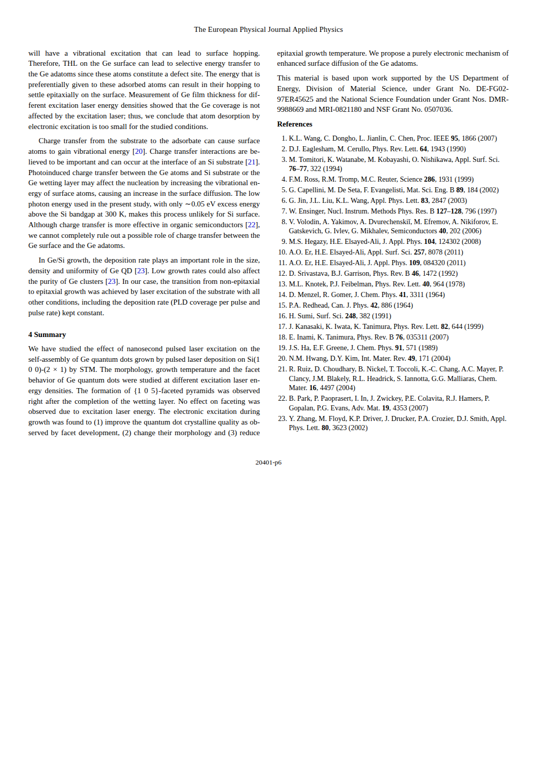The European Physical Journal Applied Physics
will have a vibrational excitation that can lead to surface hopping. Therefore, THL on the Ge surface can lead to selective energy transfer to the Ge adatoms since these atoms constitute a defect site. The energy that is preferentially given to these adsorbed atoms can result in their hopping to settle epitaxially on the surface. Measurement of Ge film thickness for different excitation laser energy densities showed that the Ge coverage is not affected by the excitation laser; thus, we conclude that atom desorption by electronic excitation is too small for the studied conditions.
Charge transfer from the substrate to the adsorbate can cause surface atoms to gain vibrational energy [20]. Charge transfer interactions are believed to be important and can occur at the interface of an Si substrate [21]. Photoinduced charge transfer between the Ge atoms and Si substrate or the Ge wetting layer may affect the nucleation by increasing the vibrational energy of surface atoms, causing an increase in the surface diffusion. The low photon energy used in the present study, with only ∼0.05 eV excess energy above the Si bandgap at 300 K, makes this process unlikely for Si surface. Although charge transfer is more effective in organic semiconductors [22], we cannot completely rule out a possible role of charge transfer between the Ge surface and the Ge adatoms.
In Ge/Si growth, the deposition rate plays an important role in the size, density and uniformity of Ge QD [23]. Low growth rates could also affect the purity of Ge clusters [23]. In our case, the transition from non-epitaxial to epitaxial growth was achieved by laser excitation of the substrate with all other conditions, including the deposition rate (PLD coverage per pulse and pulse rate) kept constant.
4 Summary
We have studied the effect of nanosecond pulsed laser excitation on the self-assembly of Ge quantum dots grown by pulsed laser deposition on Si(1 0 0)-(2 × 1) by STM. The morphology, growth temperature and the facet behavior of Ge quantum dots were studied at different excitation laser energy densities. The formation of {1 0 5}-faceted pyramids was observed right after the completion of the wetting layer. No effect on faceting was observed due to excitation laser energy. The electronic excitation during growth was found to (1) improve the quantum dot crystalline quality as observed by facet development, (2) change their morphology and (3) reduce epitaxial growth temperature. We propose a purely electronic mechanism of enhanced surface diffusion of the Ge adatoms.
This material is based upon work supported by the US Department of Energy, Division of Material Science, under Grant No. DE-FG02-97ER45625 and the National Science Foundation under Grant Nos. DMR-9988669 and MRI-0821180 and NSF Grant No. 0507036.
References
K.L. Wang, C. Dongho, L. Jianlin, C. Chen, Proc. IEEE 95, 1866 (2007)
D.J. Eaglesham, M. Cerullo, Phys. Rev. Lett. 64, 1943 (1990)
M. Tomitori, K. Watanabe, M. Kobayashi, O. Nishikawa, Appl. Surf. Sci. 76–77, 322 (1994)
F.M. Ross, R.M. Tromp, M.C. Reuter, Science 286, 1931 (1999)
G. Capellini, M. De Seta, F. Evangelisti, Mat. Sci. Eng. B 89, 184 (2002)
G. Jin, J.L. Liu, K.L. Wang, Appl. Phys. Lett. 83, 2847 (2003)
W. Ensinger, Nucl. Instrum. Methods Phys. Res. B 127–128, 796 (1997)
V. Volodin, A. Yakimov, A. Dvurechenskiĭ, M. Efremov, A. Nikiforov, E. Gatskevich, G. Ivlev, G. Mikhalev, Semiconductors 40, 202 (2006)
M.S. Hegazy, H.E. Elsayed-Ali, J. Appl. Phys. 104, 124302 (2008)
A.O. Er, H.E. Elsayed-Ali, Appl. Surf. Sci. 257, 8078 (2011)
A.O. Er, H.E. Elsayed-Ali, J. Appl. Phys. 109, 084320 (2011)
D. Srivastava, B.J. Garrison, Phys. Rev. B 46, 1472 (1992)
M.L. Knotek, P.J. Feibelman, Phys. Rev. Lett. 40, 964 (1978)
D. Menzel, R. Gomer, J. Chem. Phys. 41, 3311 (1964)
P.A. Redhead, Can. J. Phys. 42, 886 (1964)
H. Sumi, Surf. Sci. 248, 382 (1991)
J. Kanasaki, K. Iwata, K. Tanimura, Phys. Rev. Lett. 82, 644 (1999)
E. Inami, K. Tanimura, Phys. Rev. B 76, 035311 (2007)
J.S. Ha, E.F. Greene, J. Chem. Phys. 91, 571 (1989)
N.M. Hwang, D.Y. Kim, Int. Mater. Rev. 49, 171 (2004)
R. Ruiz, D. Choudhary, B. Nickel, T. Toccoli, K.-C. Chang, A.C. Mayer, P. Clancy, J.M. Blakely, R.L. Headrick, S. Iannotta, G.G. Malliaras, Chem. Mater. 16, 4497 (2004)
B. Park, P. Paoprasert, I. In, J. Zwickey, P.E. Colavita, R.J. Hamers, P. Gopalan, P.G. Evans, Adv. Mat. 19, 4353 (2007)
Y. Zhang, M. Floyd, K.P. Driver, J. Drucker, P.A. Crozier, D.J. Smith, Appl. Phys. Lett. 80, 3623 (2002)
20401-p6